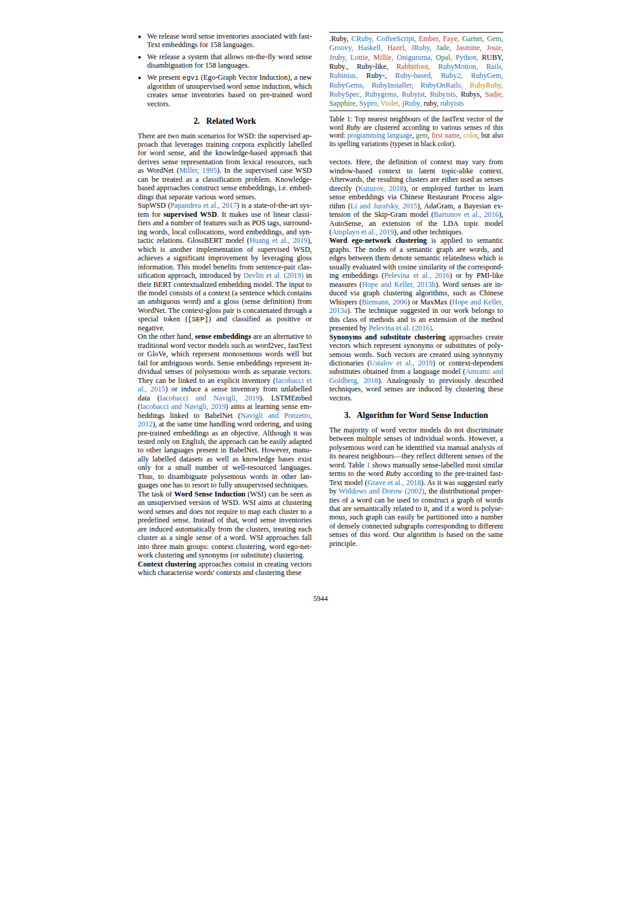We release word sense inventories associated with fastText embeddings for 158 languages.
We release a system that allows on-the-fly word sense disambiguation for 158 languages.
We present egvi (Ego-Graph Vector Induction), a new algorithm of unsupervised word sense induction, which creates sense inventories based on pre-trained word vectors.
2. Related Work
There are two main scenarios for WSD: the supervised approach that leverages training corpora explicitly labelled for word sense, and the knowledge-based approach that derives sense representation from lexical resources, such as WordNet (Miller, 1995). In the supervised case WSD can be treated as a classification problem. Knowledge-based approaches construct sense embeddings, i.e. embeddings that separate various word senses.
SupWSD (Papandrea et al., 2017) is a state-of-the-art system for supervised WSD. It makes use of linear classifiers and a number of features such as POS tags, surrounding words, local collocations, word embeddings, and syntactic relations. GlossBERT model (Huang et al., 2019), which is another implementation of supervised WSD, achieves a significant improvement by leveraging gloss information. This model benefits from sentence-pair classification approach, introduced by Devlin et al. (2019) in their BERT contextualized embedding model. The input to the model consists of a context (a sentence which contains an ambiguous word) and a gloss (sense definition) from WordNet. The context-gloss pair is concatenated through a special token ([SEP]) and classified as positive or negative.
On the other hand, sense embeddings are an alternative to traditional word vector models such as word2vec, fastText or GloVe, which represent monosemous words well but fail for ambiguous words. Sense embeddings represent individual senses of polysemous words as separate vectors. They can be linked to an explicit inventory (Iacobacci et al., 2015) or induce a sense inventory from unlabelled data (Iacobacci and Navigli, 2019). LSTMEmbed (Iacobacci and Navigli, 2019) aims at learning sense embeddings linked to BabelNet (Navigli and Ponzetto, 2012), at the same time handling word ordering, and using pre-trained embeddings as an objective. Although it was tested only on English, the approach can be easily adapted to other languages present in BabelNet. However, manually labelled datasets as well as knowledge bases exist only for a small number of well-resourced languages. Thus, to disambiguate polysemous words in other languages one has to resort to fully unsupervised techniques.
The task of Word Sense Induction (WSI) can be seen as an unsupervised version of WSD. WSI aims at clustering word senses and does not require to map each cluster to a predefined sense. Instead of that, word sense inventories are induced automatically from the clusters, treating each cluster as a single sense of a word. WSI approaches fall into three main groups: context clustering, word ego-network clustering and synonyms (or substitute) clustering.
Context clustering approaches consist in creating vectors which characterise words' contexts and clustering these
.Ruby, CRuby, CoffeeScript, Ember, Faye, Garnet, Gem, Groovy, Haskell, Hazel, JRuby, Jade, Jasmine, Josie, Jruby, Lottie, Millie, Oniguruma, Opal, Python, RUBY, Ruby., Ruby-like, Rabbitfoot, RubyMotion, Rails, Rubinius, Ruby-, Ruby-based, Ruby2, RubyGem, RubyGems, RubyInstaller, RubyOnRails, RubyRuby, RubySpec, Rubygems, Rubyist, Rubyists, Rubys, Sadie, Sapphire, Sypro, Violet, jRuby, ruby, rubyists
Table 1: Top nearest neighbours of the fastText vector of the word Ruby are clustered according to various senses of this word: programming language, gem, first name, color, but also its spelling variations (typeset in black color).
vectors. Here, the definition of context may vary from window-based context to latent topic-alike context. Afterwards, the resulting clusters are either used as senses directly (Kutuzov, 2018), or employed further to learn sense embeddings via Chinese Restaurant Process algorithm (Li and Jurafsky, 2015), AdaGram, a Bayesian extension of the Skip-Gram model (Bartunov et al., 2016), AutoSense, an extension of the LDA topic model (Amplayo et al., 2019), and other techniques.
Word ego-network clustering is applied to semantic graphs. The nodes of a semantic graph are words, and edges between them denote semantic relatedness which is usually evaluated with cosine similarity of the corresponding embeddings (Pelevina et al., 2016) or by PMI-like measures (Hope and Keller, 2013b). Word senses are induced via graph clustering algorithms, such as Chinese Whispers (Biemann, 2006) or MaxMax (Hope and Keller, 2013a). The technique suggested in our work belongs to this class of methods and is an extension of the method presented by Pelevina et al. (2016).
Synonyms and substitute clustering approaches create vectors which represent synonyms or substitutes of polysemous words. Such vectors are created using synonymy dictionaries (Ustalov et al., 2019) or context-dependent substitutes obtained from a language model (Amrami and Goldberg, 2018). Analogously to previously described techniques, word senses are induced by clustering these vectors.
3. Algorithm for Word Sense Induction
The majority of word vector models do not discriminate between multiple senses of individual words. However, a polysemous word can be identified via manual analysis of its nearest neighbours—they reflect different senses of the word. Table 1 shows manually sense-labelled most similar terms to the word Ruby according to the pre-trained fastText model (Grave et al., 2018). As it was suggested early by Widdows and Dorow (2002), the distributional properties of a word can be used to construct a graph of words that are semantically related to it, and if a word is polysemous, such graph can easily be partitioned into a number of densely connected subgraphs corresponding to different senses of this word. Our algorithm is based on the same principle.
5944